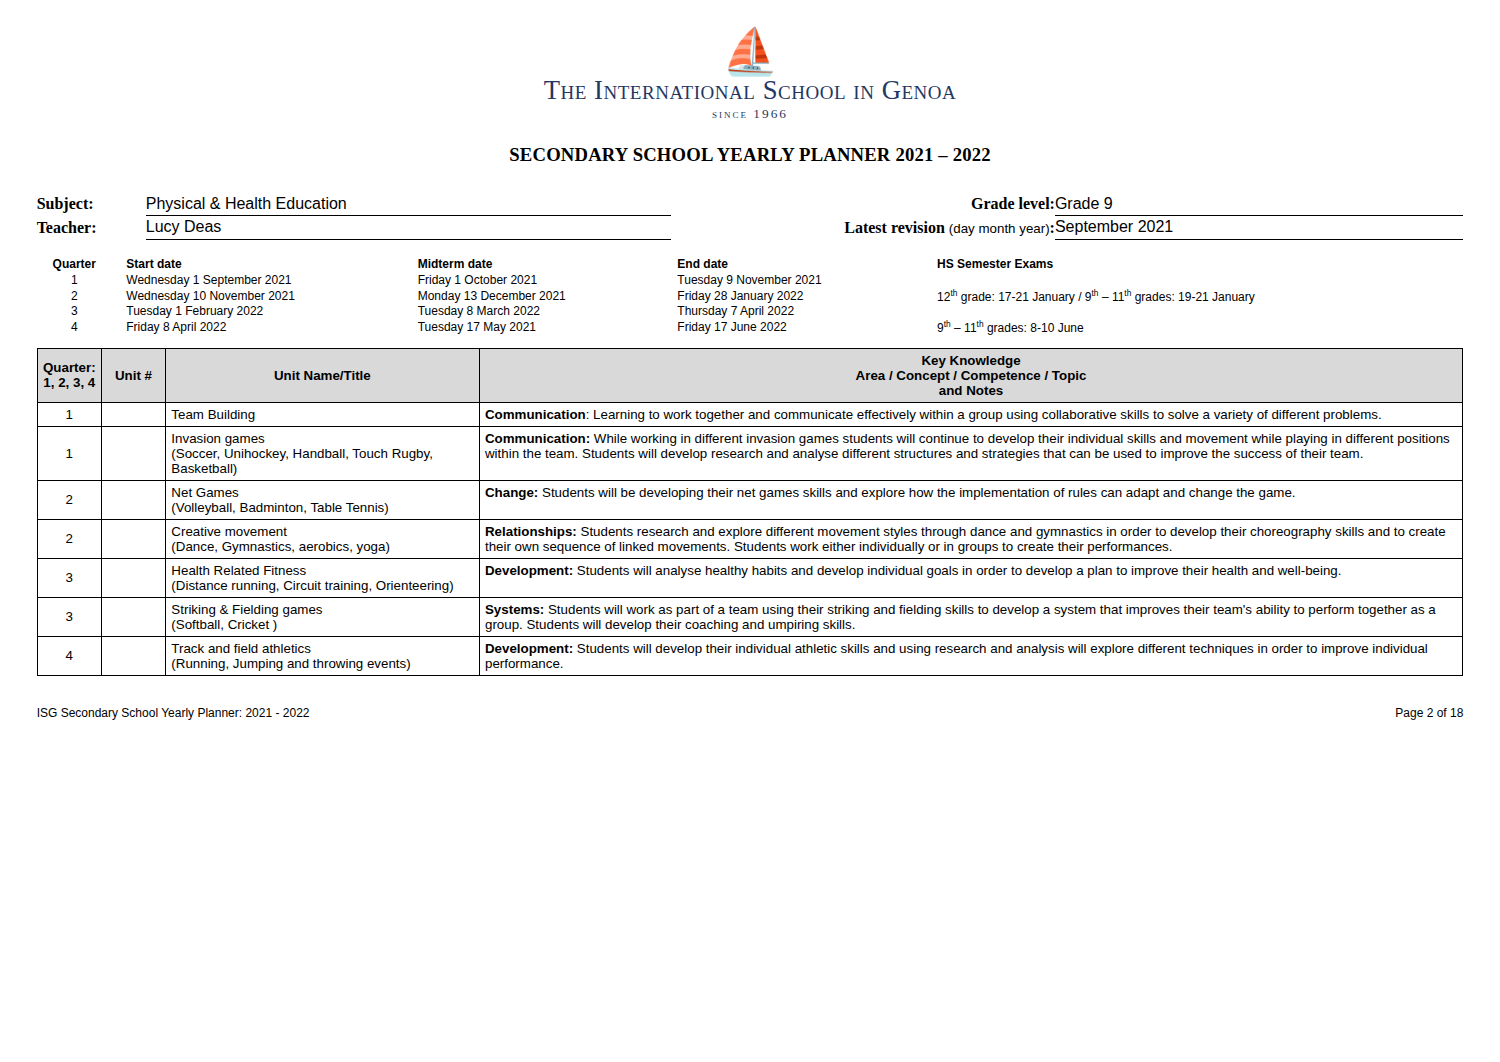⛵
The International School in Genoa
since 1966
SECONDARY SCHOOL YEARLY PLANNER 2021 – 2022
| Subject: | Physical & Health Education | Grade level: | Grade 9 |
| Teacher: | Lucy Deas | Latest revision (day month year) : | September 2021 |
| Quarter | Start date | Midterm date | End date | HS Semester Exams |
| --- | --- | --- | --- | --- |
| 1 | Wednesday 1 September 2021 | Friday 1 October 2021 | Tuesday 9 November 2021 | |
| 2 | Wednesday 10 November 2021 | Monday 13 December 2021 | Friday 28 January 2022 | 12 th grade: 17-21 January / 9 th – 11 th grades: 19-21 January |
| 3 | Tuesday 1 February 2022 | Tuesday 8 March 2022 | Thursday 7 April 2022 | |
| 4 | Friday 8 April 2022 | Tuesday 17 May 2021 | Friday 17 June 2022 | 9 th – 11 th grades: 8-10 June |
| Quarter: 1, 2, 3, 4 | Unit # | Unit Name/Title | Key Knowledge Area / Concept / Competence / Topic and Notes |
| --- | --- | --- | --- |
| 1 | | Team Building | Communication : Learning to work together and communicate effectively within a group using collaborative skills to solve a variety of different problems. |
| 1 | | Invasion games (Soccer, Unihockey, Handball, Touch Rugby, Basketball) | Communication: While working in different invasion games students will continue to develop their individual skills and movement while playing in different positions within the team. Students will develop research and analyse different structures and strategies that can be used to improve the success of their team. |
| 2 | | Net Games (Volleyball, Badminton, Table Tennis) | Change: Students will be developing their net games skills and explore how the implementation of rules can adapt and change the game. |
| 2 | | Creative movement (Dance, Gymnastics, aerobics, yoga) | Relationships: Students research and explore different movement styles through dance and gymnastics in order to develop their choreography skills and to create their own sequence of linked movements. Students work either individually or in groups to create their performances. |
| 3 | | Health Related Fitness (Distance running, Circuit training, Orienteering) | Development: Students will analyse healthy habits and develop individual goals in order to develop a plan to improve their health and well-being. |
| 3 | | Striking & Fielding games (Softball, Cricket ) | Systems: Students will work as part of a team using their striking and fielding skills to develop a system that improves their team's ability to perform together as a group. Students will develop their coaching and umpiring skills. |
| 4 | | Track and field athletics (Running, Jumping and throwing events) | Development: Students will develop their individual athletic skills and using research and analysis will explore different techniques in order to improve individual performance. |
ISG Secondary School Yearly Planner: 2021 - 2022 Page 2 of 18